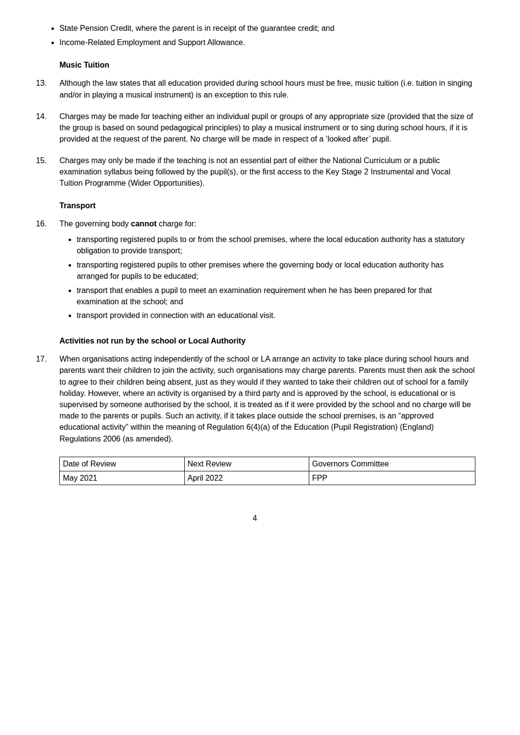State Pension Credit, where the parent is in receipt of the guarantee credit; and
Income-Related Employment and Support Allowance.
Music Tuition
13.
Although the law states that all education provided during school hours must be free, music tuition (i.e. tuition in singing and/or in playing a musical instrument) is an exception to this rule.
14.
Charges may be made for teaching either an individual pupil or groups of any appropriate size (provided that the size of the group is based on sound pedagogical principles) to play a musical instrument or to sing during school hours, if it is provided at the request of the parent. No charge will be made in respect of a ‘looked after’ pupil.
15.
Charges may only be made if the teaching is not an essential part of either the National Curriculum or a public examination syllabus being followed by the pupil(s), or the first access to the Key Stage 2 Instrumental and Vocal Tuition Programme (Wider Opportunities).
Transport
16.
The governing body cannot charge for:
transporting registered pupils to or from the school premises, where the local education authority has a statutory obligation to provide transport;
transporting registered pupils to other premises where the governing body or local education authority has arranged for pupils to be educated;
transport that enables a pupil to meet an examination requirement when he has been prepared for that examination at the school; and
transport provided in connection with an educational visit.
Activities not run by the school or Local Authority
17.
When organisations acting independently of the school or LA arrange an activity to take place during school hours and parents want their children to join the activity, such organisations may charge parents. Parents must then ask the school to agree to their children being absent, just as they would if they wanted to take their children out of school for a family holiday. However, where an activity is organised by a third party and is approved by the school, is educational or is supervised by someone authorised by the school, it is treated as if it were provided by the school and no charge will be made to the parents or pupils. Such an activity, if it takes place outside the school premises, is an “approved educational activity” within the meaning of Regulation 6(4)(a) of the Education (Pupil Registration) (England) Regulations 2006 (as amended).
| Date of Review | Next Review | Governors Committee |
| May 2021 | April 2022 | FPP |
4